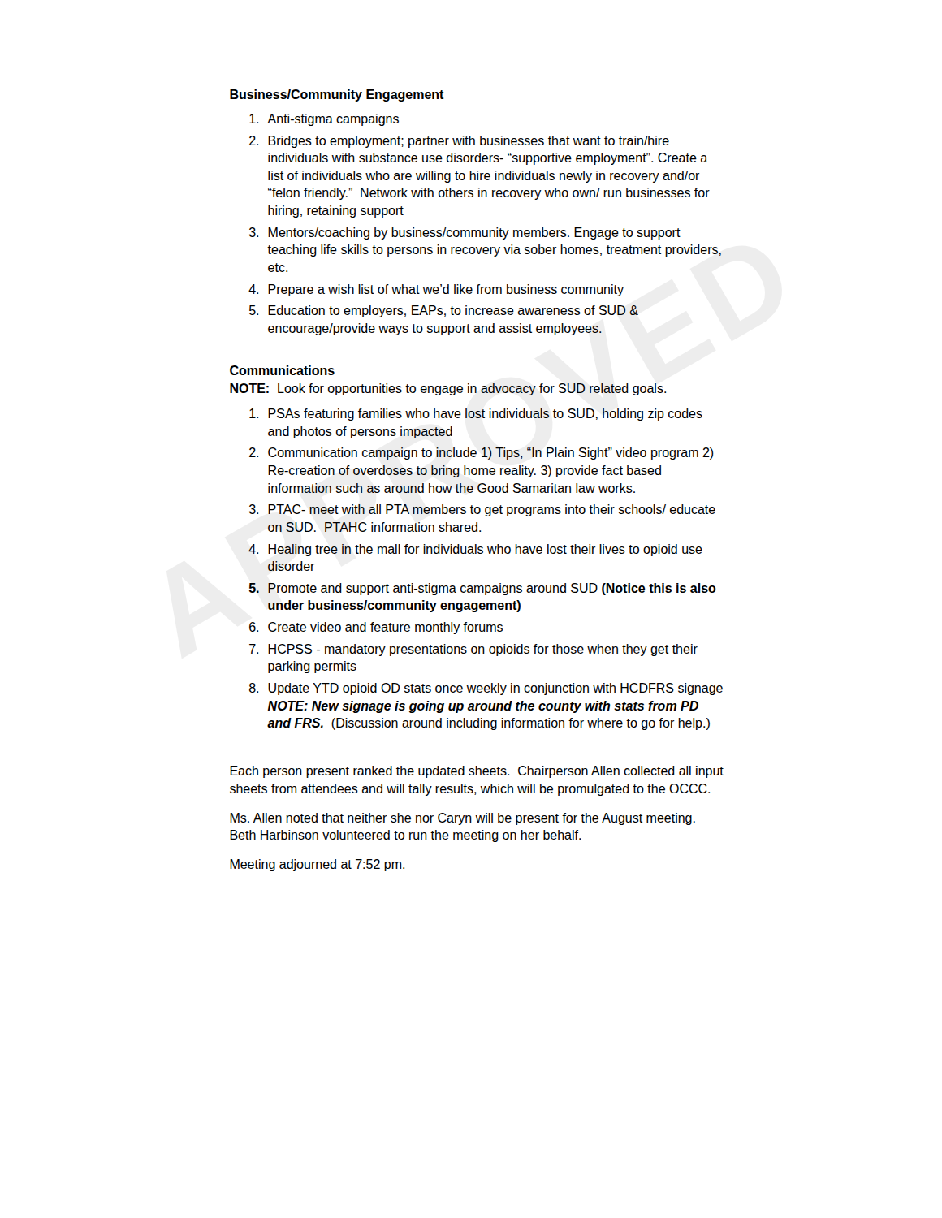APPROVED
Business/Community Engagement
Anti-stigma campaigns
Bridges to employment; partner with businesses that want to train/hire individuals with substance use disorders- “supportive employment”. Create a list of individuals who are willing to hire individuals newly in recovery and/or “felon friendly.” Network with others in recovery who own/ run businesses for hiring, retaining support
Mentors/coaching by business/community members. Engage to support teaching life skills to persons in recovery via sober homes, treatment providers, etc.
Prepare a wish list of what we’d like from business community
Education to employers, EAPs, to increase awareness of SUD & encourage/provide ways to support and assist employees.
Communications
NOTE: Look for opportunities to engage in advocacy for SUD related goals.
PSAs featuring families who have lost individuals to SUD, holding zip codes and photos of persons impacted
Communication campaign to include 1) Tips, “In Plain Sight” video program 2) Re-creation of overdoses to bring home reality. 3) provide fact based information such as around how the Good Samaritan law works.
PTAC- meet with all PTA members to get programs into their schools/ educate on SUD. PTAHC information shared.
Healing tree in the mall for individuals who have lost their lives to opioid use disorder
Promote and support anti-stigma campaigns around SUD (Notice this is also under business/community engagement)
Create video and feature monthly forums
HCPSS - mandatory presentations on opioids for those when they get their parking permits
Update YTD opioid OD stats once weekly in conjunction with HCDFRS signage NOTE: New signage is going up around the county with stats from PD and FRS. (Discussion around including information for where to go for help.)
Each person present ranked the updated sheets. Chairperson Allen collected all input sheets from attendees and will tally results, which will be promulgated to the OCCC.
Ms. Allen noted that neither she nor Caryn will be present for the August meeting. Beth Harbinson volunteered to run the meeting on her behalf.
Meeting adjourned at 7:52 pm.